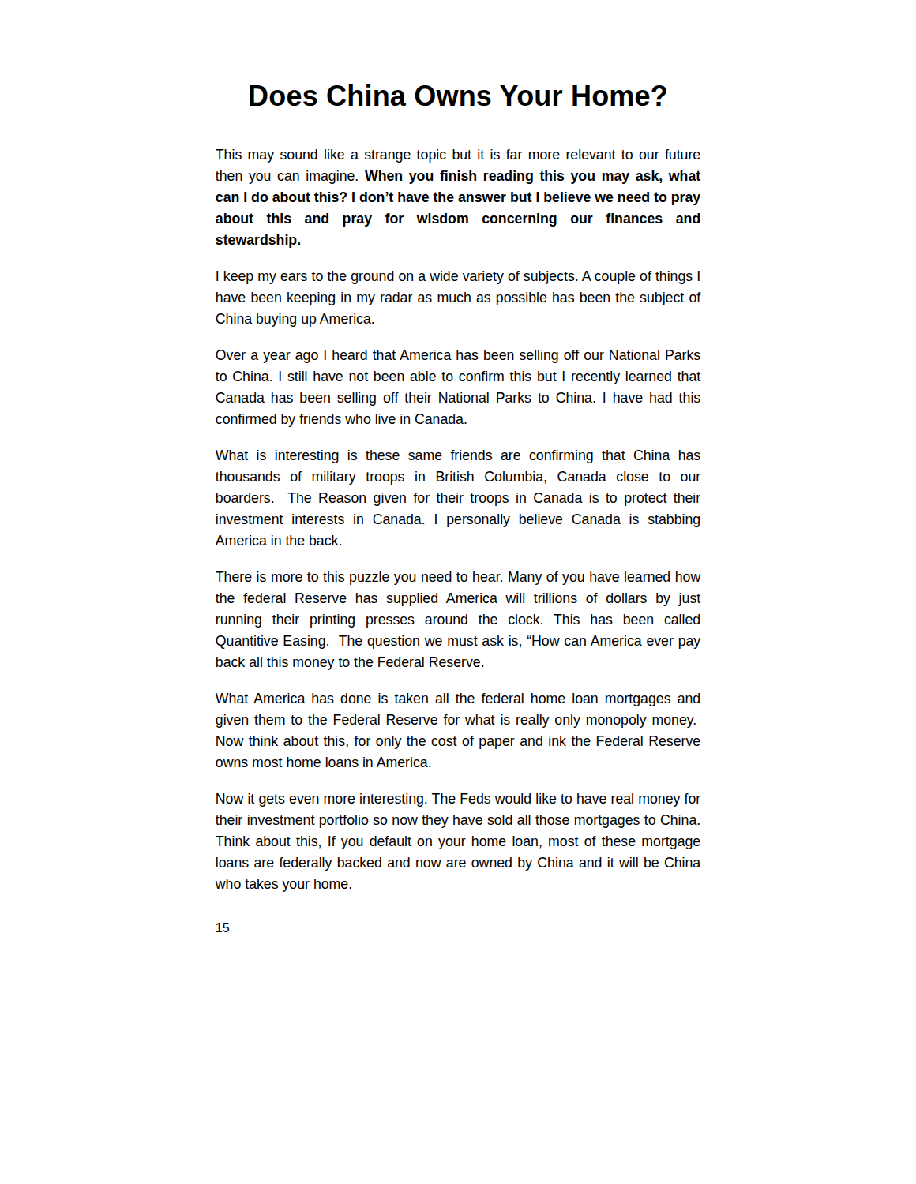Does China Owns Your Home?
This may sound like a strange topic but it is far more relevant to our future then you can imagine. When you finish reading this you may ask, what can I do about this? I don’t have the answer but I believe we need to pray about this and pray for wisdom concerning our finances and stewardship.
I keep my ears to the ground on a wide variety of subjects. A couple of things I have been keeping in my radar as much as possible has been the subject of China buying up America.
Over a year ago I heard that America has been selling off our National Parks to China. I still have not been able to confirm this but I recently learned that Canada has been selling off their National Parks to China. I have had this confirmed by friends who live in Canada.
What is interesting is these same friends are confirming that China has thousands of military troops in British Columbia, Canada close to our boarders. The Reason given for their troops in Canada is to protect their investment interests in Canada. I personally believe Canada is stabbing America in the back.
There is more to this puzzle you need to hear. Many of you have learned how the federal Reserve has supplied America will trillions of dollars by just running their printing presses around the clock. This has been called Quantitive Easing. The question we must ask is, “How can America ever pay back all this money to the Federal Reserve.
What America has done is taken all the federal home loan mortgages and given them to the Federal Reserve for what is really only monopoly money. Now think about this, for only the cost of paper and ink the Federal Reserve owns most home loans in America.
Now it gets even more interesting. The Feds would like to have real money for their investment portfolio so now they have sold all those mortgages to China. Think about this, If you default on your home loan, most of these mortgage loans are federally backed and now are owned by China and it will be China who takes your home.
15